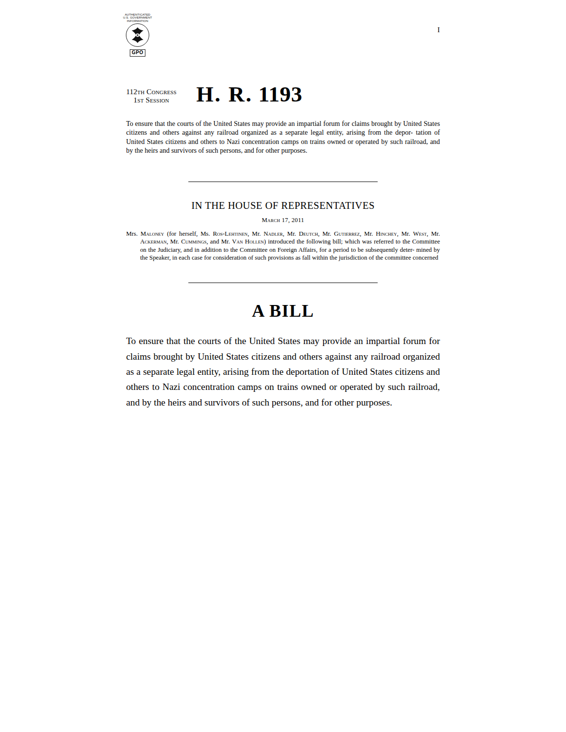Authenticated
U.S. Government
Information
GPO
I
112th Congress
1st Session
H. R. 1193
To ensure that the courts of the United States may provide an impartial forum for claims brought by United States citizens and others against any railroad organized as a separate legal entity, arising from the depor- tation of United States citizens and others to Nazi concentration camps on trains owned or operated by such railroad, and by the heirs and survivors of such persons, and for other purposes.
IN THE HOUSE OF REPRESENTATIVES
March 17, 2011
Mrs. Maloney (for herself, Ms. Ros-Lehtinen, Mr. Nadler, Mr. Deutch, Mr. Gutierrez, Mr. Hinchey, Mr. West, Mr. Ackerman, Mr. Cummings, and Mr. Van Hollen) introduced the following bill; which was referred to the Committee on the Judiciary, and in addition to the Committee on Foreign Affairs, for a period to be subsequently deter- mined by the Speaker, in each case for consideration of such provisions as fall within the jurisdiction of the committee concerned
A BILL
To ensure that the courts of the United States may provide an impartial forum for claims brought by United States citizens and others against any railroad organized as a separate legal entity, arising from the deportation of United States citizens and others to Nazi concentration camps on trains owned or operated by such railroad, and by the heirs and survivors of such persons, and for other purposes.